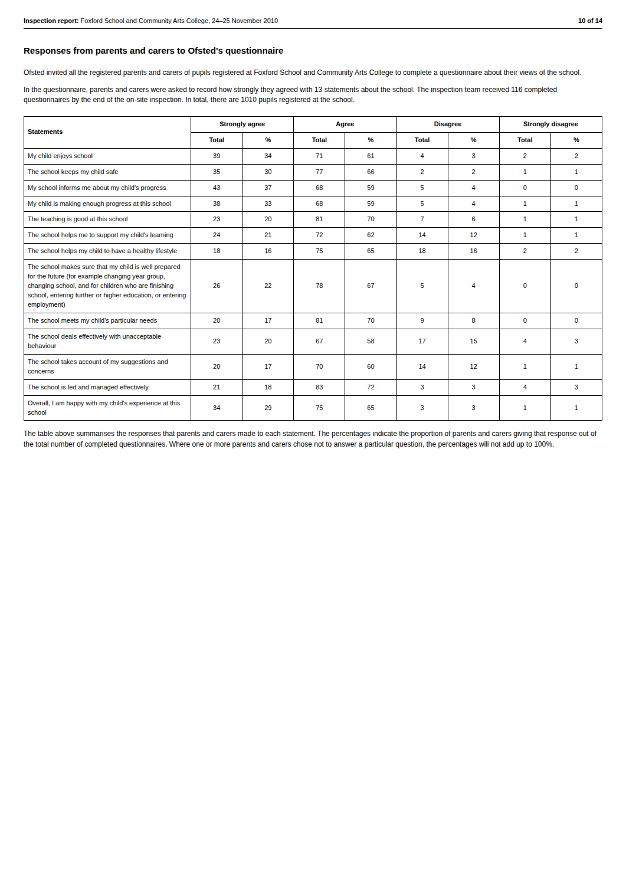Inspection report: Foxford School and Community Arts College, 24–25 November 2010
10 of 14
Responses from parents and carers to Ofsted's questionnaire
Ofsted invited all the registered parents and carers of pupils registered at Foxford School and Community Arts College to complete a questionnaire about their views of the school.
In the questionnaire, parents and carers were asked to record how strongly they agreed with 13 statements about the school. The inspection team received 116 completed questionnaires by the end of the on-site inspection. In total, there are 1010 pupils registered at the school.
| Statements | Strongly agree | Agree | Disagree | Strongly disagree |
| --- | --- | --- | --- | --- |
| Total | % | Total | % | Total | % | Total | % |
| My child enjoys school | 39 | 34 | 71 | 61 | 4 | 3 | 2 | 2 |
| The school keeps my child safe | 35 | 30 | 77 | 66 | 2 | 2 | 1 | 1 |
| My school informs me about my child's progress | 43 | 37 | 68 | 59 | 5 | 4 | 0 | 0 |
| My child is making enough progress at this school | 38 | 33 | 68 | 59 | 5 | 4 | 1 | 1 |
| The teaching is good at this school | 23 | 20 | 81 | 70 | 7 | 6 | 1 | 1 |
| The school helps me to support my child's learning | 24 | 21 | 72 | 62 | 14 | 12 | 1 | 1 |
| The school helps my child to have a healthy lifestyle | 18 | 16 | 75 | 65 | 18 | 16 | 2 | 2 |
| The school makes sure that my child is well prepared for the future (for example changing year group, changing school, and for children who are finishing school, entering further or higher education, or entering employment) | 26 | 22 | 78 | 67 | 5 | 4 | 0 | 0 |
| The school meets my child's particular needs | 20 | 17 | 81 | 70 | 9 | 8 | 0 | 0 |
| The school deals effectively with unacceptable behaviour | 23 | 20 | 67 | 58 | 17 | 15 | 4 | 3 |
| The school takes account of my suggestions and concerns | 20 | 17 | 70 | 60 | 14 | 12 | 1 | 1 |
| The school is led and managed effectively | 21 | 18 | 83 | 72 | 3 | 3 | 4 | 3 |
| Overall, I am happy with my child's experience at this school | 34 | 29 | 75 | 65 | 3 | 3 | 1 | 1 |
The table above summarises the responses that parents and carers made to each statement. The percentages indicate the proportion of parents and carers giving that response out of the total number of completed questionnaires. Where one or more parents and carers chose not to answer a particular question, the percentages will not add up to 100%.